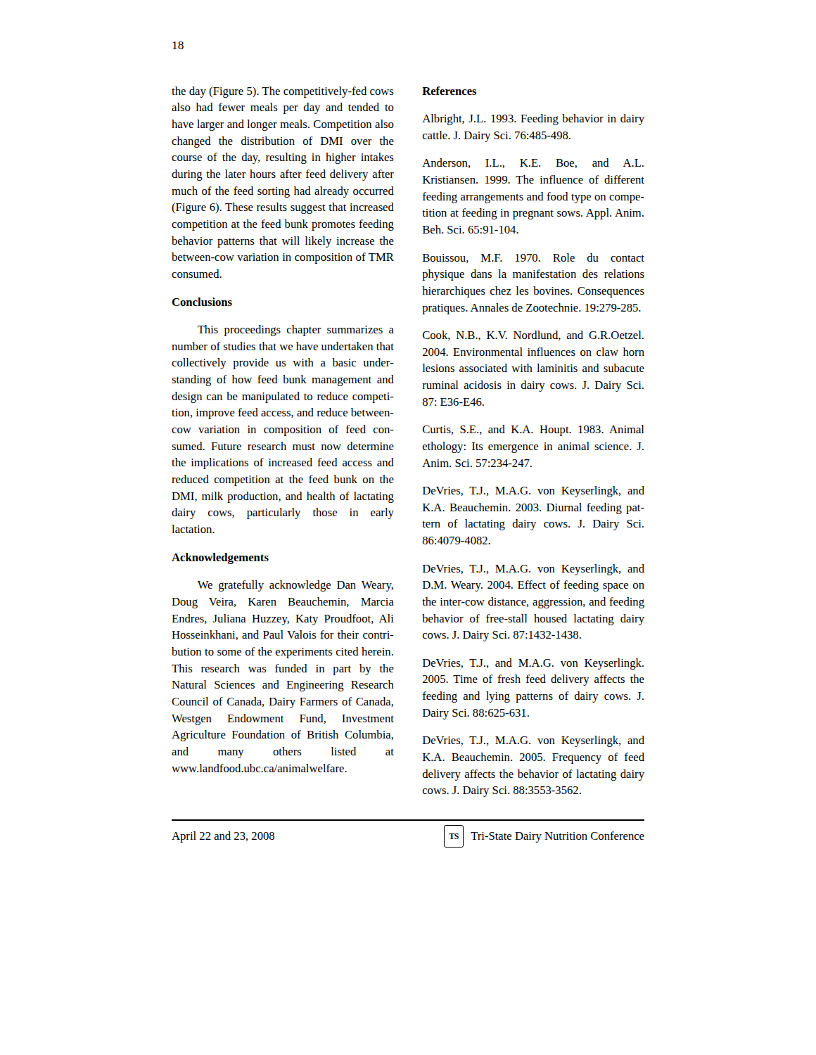18
the day (Figure 5). The competitively-fed cows also had fewer meals per day and tended to have larger and longer meals. Competition also changed the distribution of DMI over the course of the day, resulting in higher intakes during the later hours after feed delivery after much of the feed sorting had already occurred (Figure 6). These results suggest that increased competition at the feed bunk promotes feeding behavior patterns that will likely increase the between-cow variation in composition of TMR consumed.
Conclusions
This proceedings chapter summarizes a number of studies that we have undertaken that collectively provide us with a basic understanding of how feed bunk management and design can be manipulated to reduce competition, improve feed access, and reduce between-cow variation in composition of feed consumed. Future research must now determine the implications of increased feed access and reduced competition at the feed bunk on the DMI, milk production, and health of lactating dairy cows, particularly those in early lactation.
Acknowledgements
We gratefully acknowledge Dan Weary, Doug Veira, Karen Beauchemin, Marcia Endres, Juliana Huzzey, Katy Proudfoot, Ali Hosseinkhani, and Paul Valois for their contribution to some of the experiments cited herein. This research was funded in part by the Natural Sciences and Engineering Research Council of Canada, Dairy Farmers of Canada, Westgen Endowment Fund, Investment Agriculture Foundation of British Columbia, and many others listed at www.landfood.ubc.ca/animalwelfare.
References
Albright, J.L. 1993. Feeding behavior in dairy cattle. J. Dairy Sci. 76:485-498.
Anderson, I.L., K.E. Boe, and A.L. Kristiansen. 1999. The influence of different feeding arrangements and food type on competition at feeding in pregnant sows. Appl. Anim. Beh. Sci. 65:91-104.
Bouissou, M.F. 1970. Role du contact physique dans la manifestation des relations hierarchiques chez les bovines. Consequences pratiques. Annales de Zootechnie. 19:279-285.
Cook, N.B., K.V. Nordlund, and G.R.Oetzel. 2004. Environmental influences on claw horn lesions associated with laminitis and subacute ruminal acidosis in dairy cows. J. Dairy Sci. 87: E36-E46.
Curtis, S.E., and K.A. Houpt. 1983. Animal ethology: Its emergence in animal science. J. Anim. Sci. 57:234-247.
DeVries, T.J., M.A.G. von Keyserlingk, and K.A. Beauchemin. 2003. Diurnal feeding pattern of lactating dairy cows. J. Dairy Sci. 86:4079-4082.
DeVries, T.J., M.A.G. von Keyserlingk, and D.M. Weary. 2004. Effect of feeding space on the inter-cow distance, aggression, and feeding behavior of free-stall housed lactating dairy cows. J. Dairy Sci. 87:1432-1438.
DeVries, T.J., and M.A.G. von Keyserlingk. 2005. Time of fresh feed delivery affects the feeding and lying patterns of dairy cows. J. Dairy Sci. 88:625-631.
DeVries, T.J., M.A.G. von Keyserlingk, and K.A. Beauchemin. 2005. Frequency of feed delivery affects the behavior of lactating dairy cows. J. Dairy Sci. 88:3553-3562.
April 22 and 23, 2008
TS Tri-State Dairy Nutrition Conference